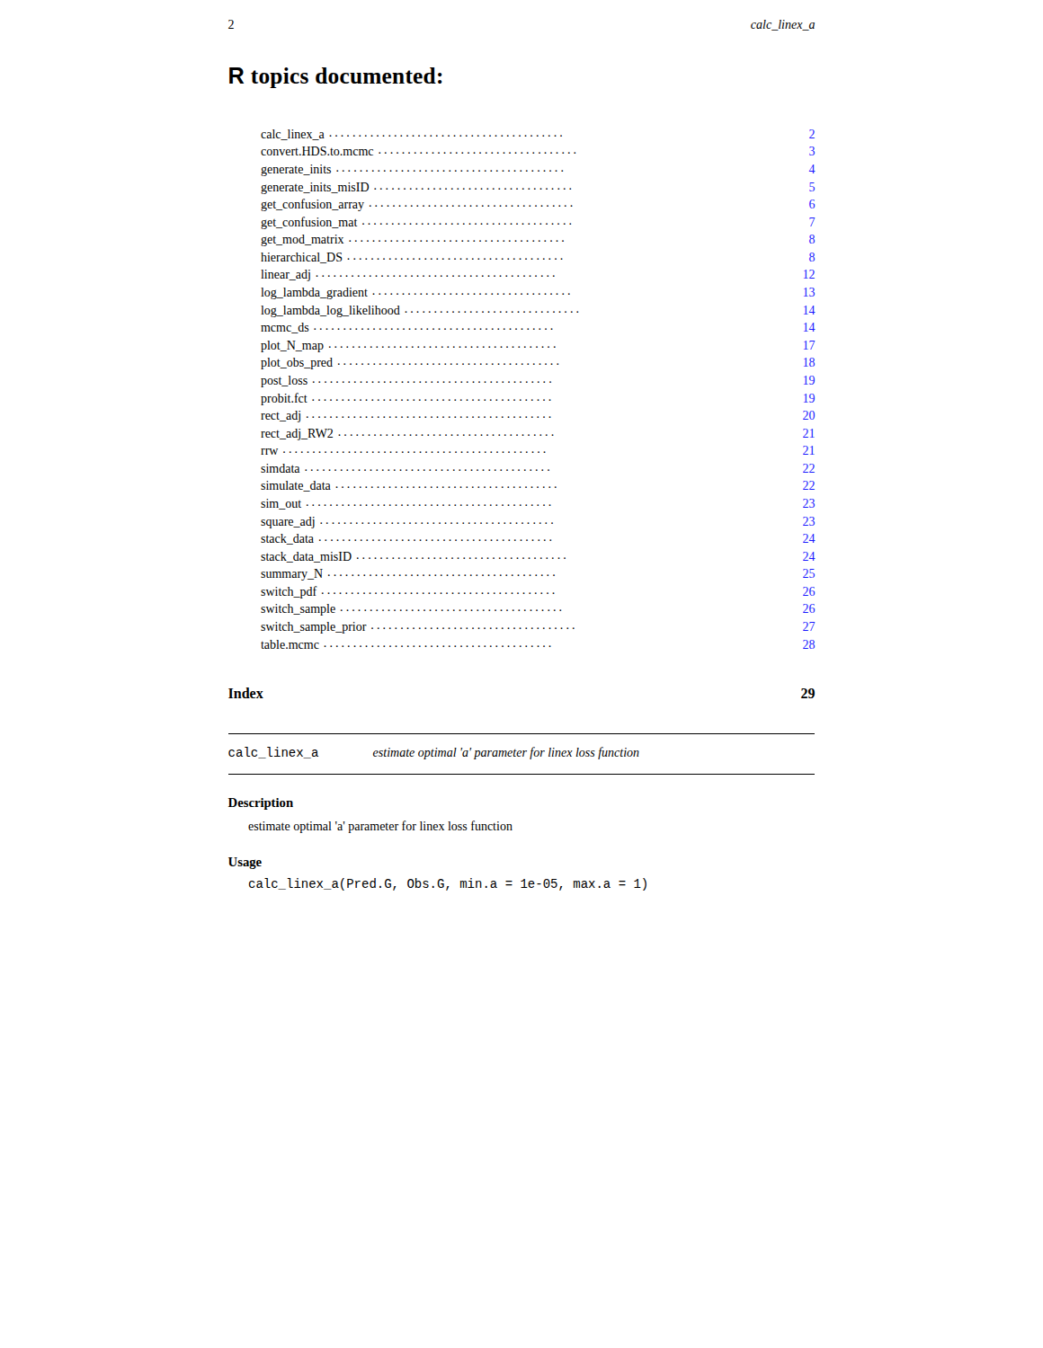2
calc_linex_a
R topics documented:
calc_linex_a........................................ 2
convert.HDS.to.mcmc.................................. 3
generate_inits....................................... 4
generate_inits_misID.................................. 5
get_confusion_array................................... 6
get_confusion_mat.................................... 7
get_mod_matrix..................................... 8
hierarchical_DS..................................... 8
linear_adj......................................... 12
log_lambda_gradient.................................. 13
log_lambda_log_likelihood.............................. 14
mcmc_ds......................................... 14
plot_N_map....................................... 17
plot_obs_pred...................................... 18
post_loss......................................... 19
probit.fct......................................... 19
rect_adj.......................................... 20
rect_adj_RW2..................................... 21
rrw............................................. 21
simdata.......................................... 22
simulate_data...................................... 22
sim_out.......................................... 23
square_adj........................................ 23
stack_data........................................ 24
stack_data_misID.................................... 24
summary_N....................................... 25
switch_pdf........................................ 26
switch_sample...................................... 26
switch_sample_prior................................... 27
table.mcmc....................................... 28
Index 29
calc_linex_a estimate optimal 'a' parameter for linex loss function
Description
estimate optimal 'a' parameter for linex loss function
Usage
calc_linex_a(Pred.G, Obs.G, min.a = 1e-05, max.a = 1)